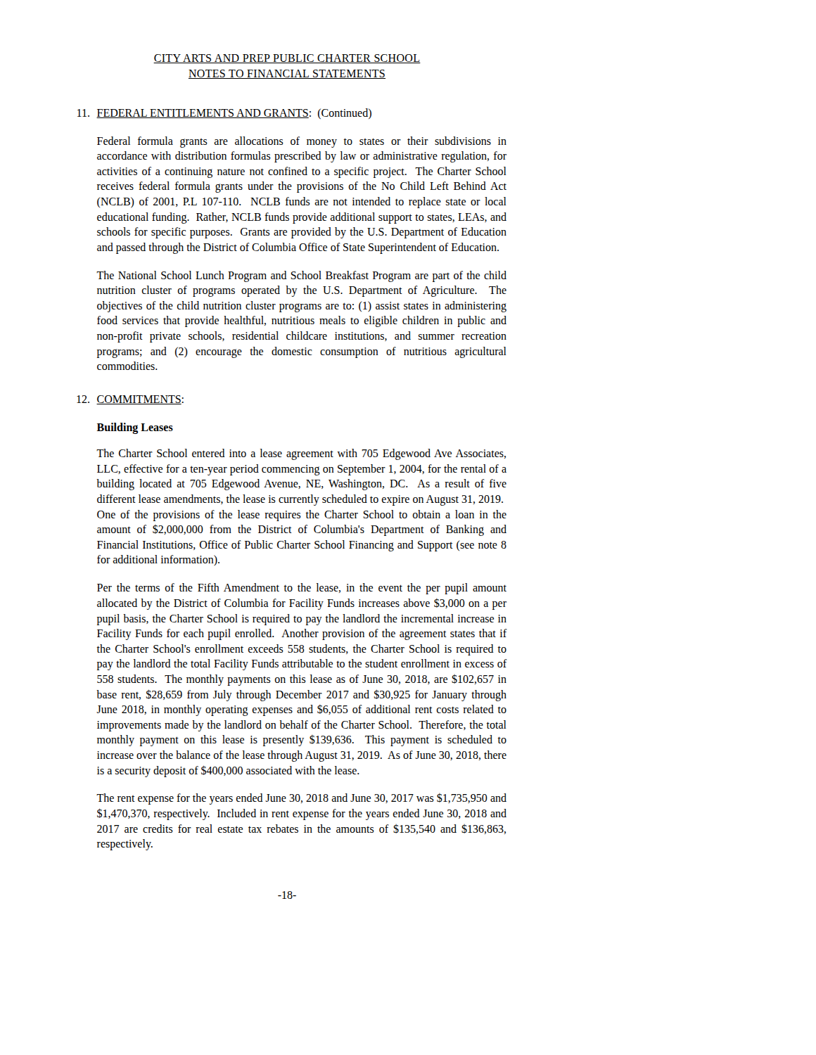CITY ARTS AND PREP PUBLIC CHARTER SCHOOL NOTES TO FINANCIAL STATEMENTS
11. FEDERAL ENTITLEMENTS AND GRANTS: (Continued)
Federal formula grants are allocations of money to states or their subdivisions in accordance with distribution formulas prescribed by law or administrative regulation, for activities of a continuing nature not confined to a specific project. The Charter School receives federal formula grants under the provisions of the No Child Left Behind Act (NCLB) of 2001, P.L 107-110. NCLB funds are not intended to replace state or local educational funding. Rather, NCLB funds provide additional support to states, LEAs, and schools for specific purposes. Grants are provided by the U.S. Department of Education and passed through the District of Columbia Office of State Superintendent of Education.
The National School Lunch Program and School Breakfast Program are part of the child nutrition cluster of programs operated by the U.S. Department of Agriculture. The objectives of the child nutrition cluster programs are to: (1) assist states in administering food services that provide healthful, nutritious meals to eligible children in public and non-profit private schools, residential childcare institutions, and summer recreation programs; and (2) encourage the domestic consumption of nutritious agricultural commodities.
12. COMMITMENTS:
Building Leases
The Charter School entered into a lease agreement with 705 Edgewood Ave Associates, LLC, effective for a ten-year period commencing on September 1, 2004, for the rental of a building located at 705 Edgewood Avenue, NE, Washington, DC. As a result of five different lease amendments, the lease is currently scheduled to expire on August 31, 2019. One of the provisions of the lease requires the Charter School to obtain a loan in the amount of $2,000,000 from the District of Columbia's Department of Banking and Financial Institutions, Office of Public Charter School Financing and Support (see note 8 for additional information).
Per the terms of the Fifth Amendment to the lease, in the event the per pupil amount allocated by the District of Columbia for Facility Funds increases above $3,000 on a per pupil basis, the Charter School is required to pay the landlord the incremental increase in Facility Funds for each pupil enrolled. Another provision of the agreement states that if the Charter School's enrollment exceeds 558 students, the Charter School is required to pay the landlord the total Facility Funds attributable to the student enrollment in excess of 558 students. The monthly payments on this lease as of June 30, 2018, are $102,657 in base rent, $28,659 from July through December 2017 and $30,925 for January through June 2018, in monthly operating expenses and $6,055 of additional rent costs related to improvements made by the landlord on behalf of the Charter School. Therefore, the total monthly payment on this lease is presently $139,636. This payment is scheduled to increase over the balance of the lease through August 31, 2019. As of June 30, 2018, there is a security deposit of $400,000 associated with the lease.
The rent expense for the years ended June 30, 2018 and June 30, 2017 was $1,735,950 and $1,470,370, respectively. Included in rent expense for the years ended June 30, 2018 and 2017 are credits for real estate tax rebates in the amounts of $135,540 and $136,863, respectively.
-18-